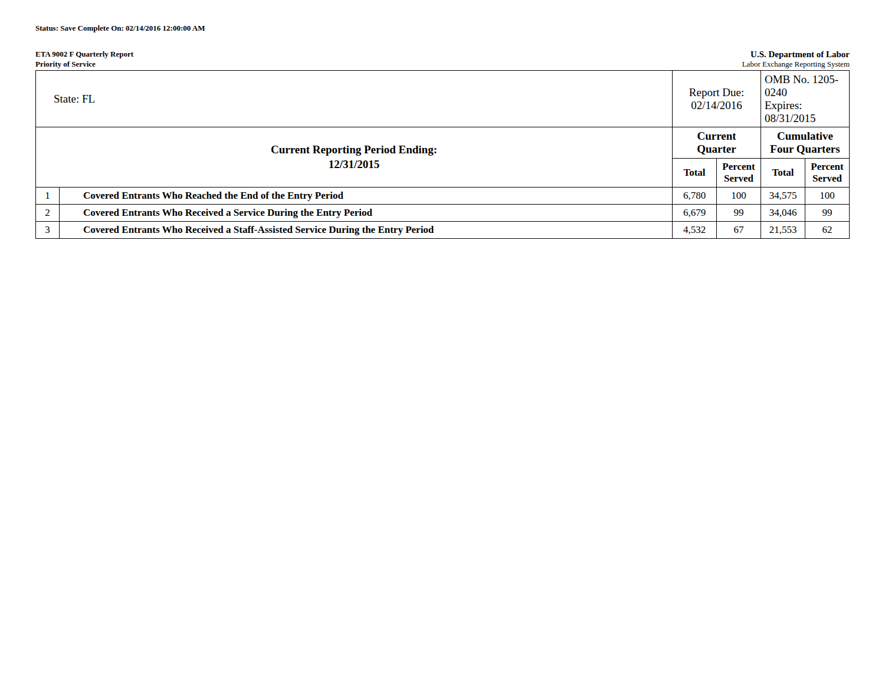Status: Save Complete On: 02/14/2016 12:00:00 AM
ETA 9002 F Quarterly Report
U.S. Department of Labor
Priority of Service
Labor Exchange Reporting System
| State: FL | Report Due: 02/14/2016 | OMB No. 1205-0240 Expires: 08/31/2015 |
| Current Reporting Period Ending: 12/31/2015 | Current Quarter | Cumulative Four Quarters |
| Total | Percent Served | Total | Percent Served |
| 1 | Covered Entrants Who Reached the End of the Entry Period | 6,780 | 100 | 34,575 | 100 |
| 2 | Covered Entrants Who Received a Service During the Entry Period | 6,679 | 99 | 34,046 | 99 |
| 3 | Covered Entrants Who Received a Staff-Assisted Service During the Entry Period | 4,532 | 67 | 21,553 | 62 |